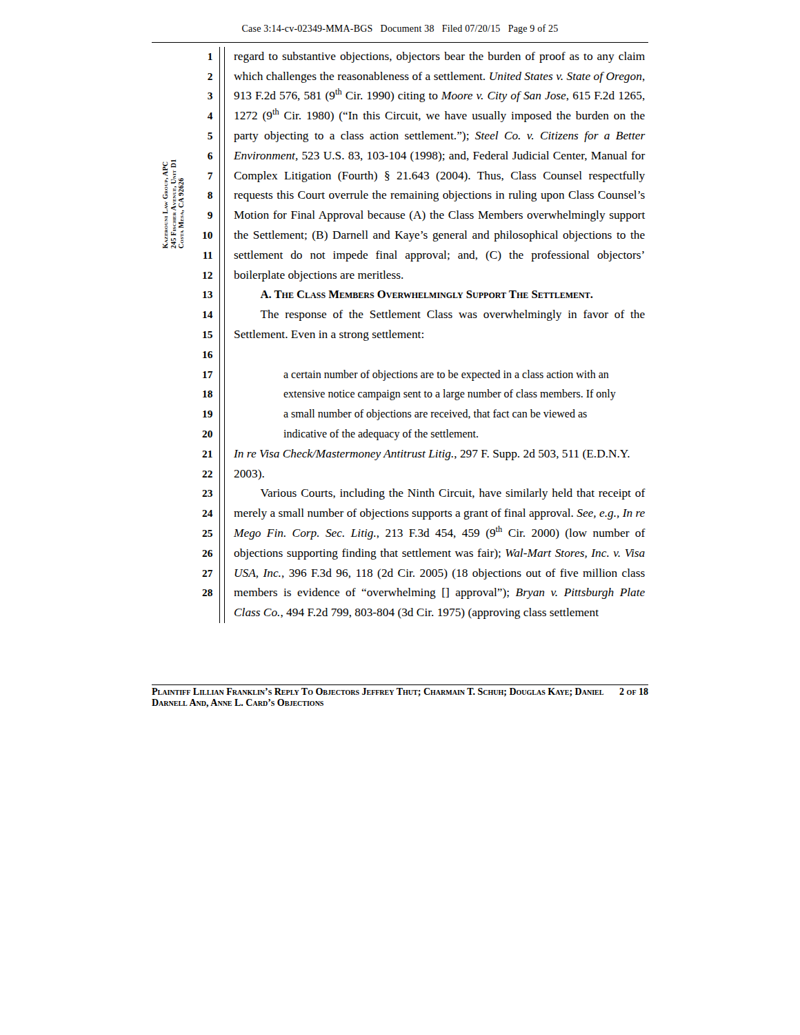Case 3:14-cv-02349-MMA-BGS Document 38 Filed 07/20/15 Page 9 of 25
1
2
3
4
5
6
7
8
9
10
11
12
13
14
15
16
17
18
19
20
21
22
23
24
25
26
27
28
Kazerouni Law Group, APC
245 Fischer Avenue, Unit D1
Costa Mesa, CA 92626
regard to substantive objections, objectors bear the burden of proof as to any claim which challenges the reasonableness of a settlement. United States v. State of Oregon, 913 F.2d 576, 581 (9th Cir. 1990) citing to Moore v. City of San Jose, 615 F.2d 1265, 1272 (9th Cir. 1980) (“In this Circuit, we have usually imposed the burden on the party objecting to a class action settlement.”); Steel Co. v. Citizens for a Better Environment, 523 U.S. 83, 103-104 (1998); and, Federal Judicial Center, Manual for Complex Litigation (Fourth) § 21.643 (2004). Thus, Class Counsel respectfully requests this Court overrule the remaining objections in ruling upon Class Counsel’s Motion for Final Approval because (A) the Class Members overwhelmingly support the Settlement; (B) Darnell and Kaye’s general and philosophical objections to the settlement do not impede final approval; and, (C) the professional objectors’ boilerplate objections are meritless.
A. The Class Members Overwhelmingly Support The Settlement.
The response of the Settlement Class was overwhelmingly in favor of the Settlement. Even in a strong settlement:
a certain number of objections are to be expected in a class action with an extensive notice campaign sent to a large number of class members. If only a small number of objections are received, that fact can be viewed as indicative of the adequacy of the settlement.
In re Visa Check/Mastermoney Antitrust Litig., 297 F. Supp. 2d 503, 511 (E.D.N.Y. 2003).
Various Courts, including the Ninth Circuit, have similarly held that receipt of merely a small number of objections supports a grant of final approval. See, e.g., In re Mego Fin. Corp. Sec. Litig., 213 F.3d 454, 459 (9th Cir. 2000) (low number of objections supporting finding that settlement was fair); Wal-Mart Stores, Inc. v. Visa USA, Inc., 396 F.3d 96, 118 (2d Cir. 2005) (18 objections out of five million class members is evidence of “overwhelming [] approval”); Bryan v. Pittsburgh Plate Class Co., 494 F.2d 799, 803-804 (3d Cir. 1975) (approving class settlement
Plaintiff Lillian Franklin’s Reply To Objectors Jeffrey Thut; Charmain T. Schuh; Douglas Kaye; Daniel Darnell And, Anne L. Card’s Objections
2 of 18